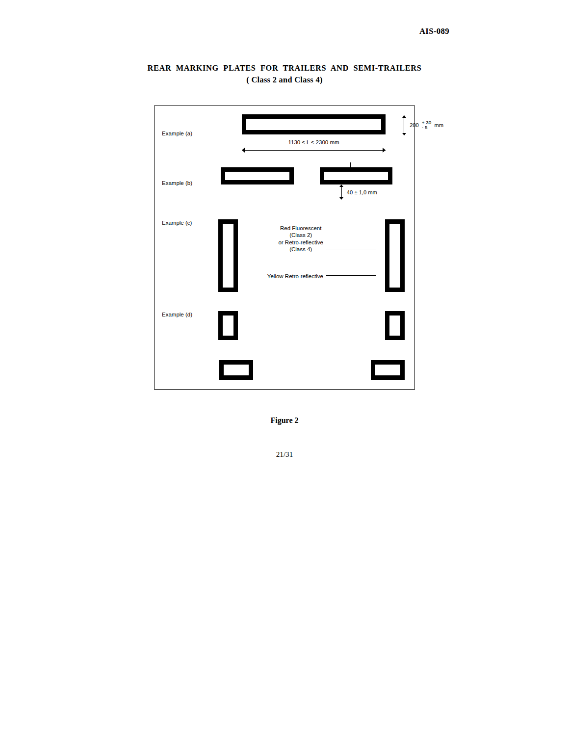AIS-089
REAR MARKING PLATES FOR TRAILERS AND SEMI-TRAILERS ( Class 2 and Class 4)
Example (a)
200 + 30
- 5 mm
1130 ≤ L ≤ 2300 mm
Example (b)
40 ± 1,0 mm
Example (c)
Red Fluorescent
(Class 2)
or Retro-reflective
(Class 4)
Yellow Retro-reflective
Example (d)
Figure 2
21/31